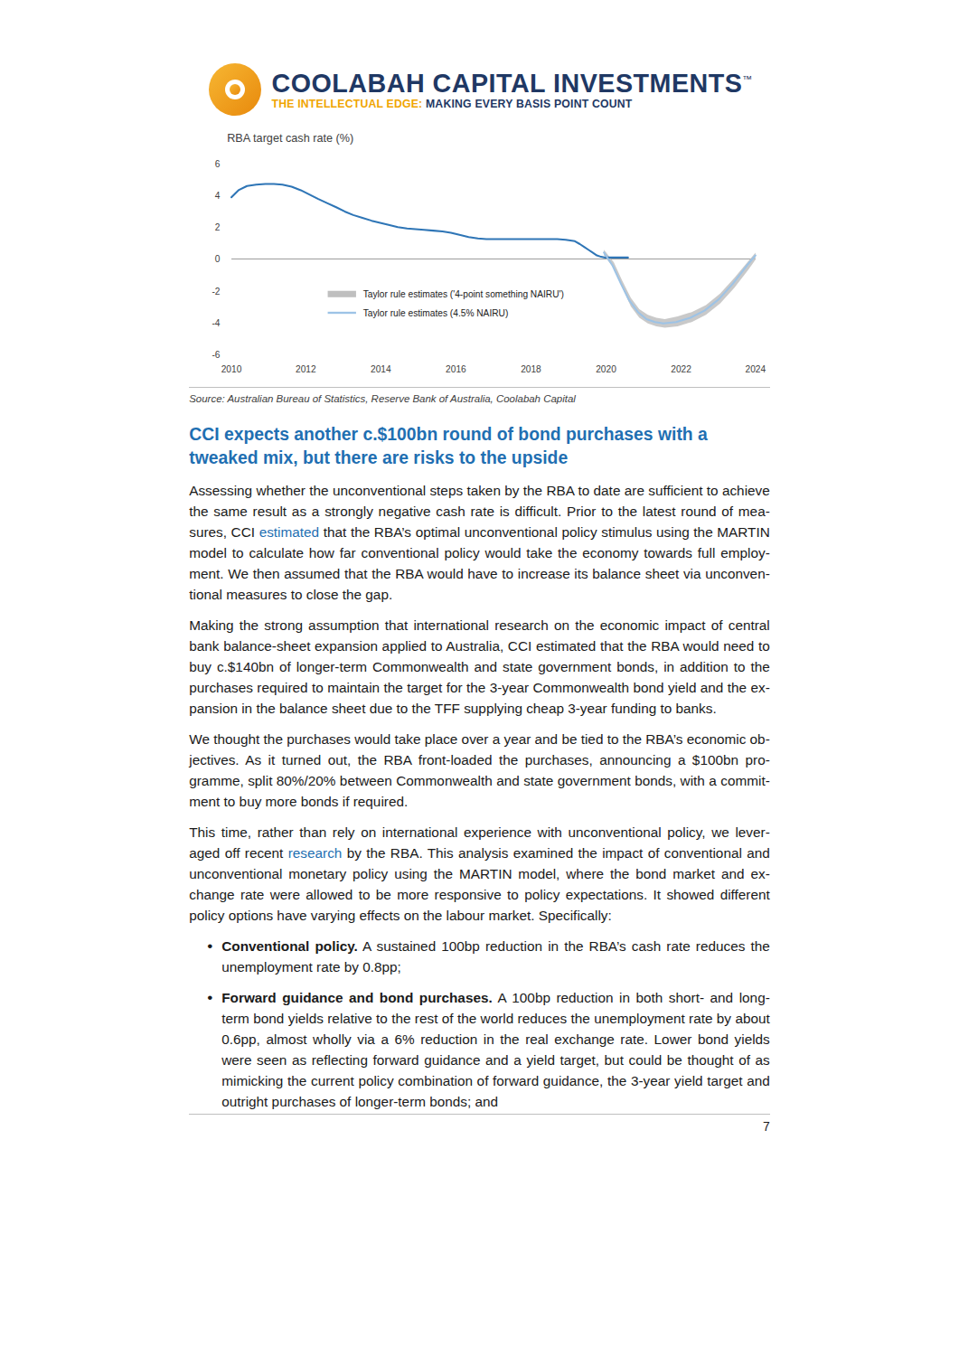COOLABAH CAPITAL INVESTMENTS™
THE INTELLECTUAL EDGE: MAKING EVERY BASIS POINT COUNT
RBA target cash rate (%)
6 4 2 0 -2 -4 -6 2010 2012 2014 2016 2018 2020 2022 2024 Taylor rule estimates ('4-point something NAIRU') Taylor rule estimates (4.5% NAIRU)
Source: Australian Bureau of Statistics, Reserve Bank of Australia, Coolabah Capital
CCI expects another c.$100bn round of bond purchases with a tweaked mix, but there are risks to the upside
Assessing whether the unconventional steps taken by the RBA to date are sufficient to achieve the same result as a strongly negative cash rate is difficult. Prior to the latest round of measures, CCI estimated that the RBA’s optimal unconventional policy stimulus using the MARTIN model to calculate how far conventional policy would take the economy towards full employment. We then assumed that the RBA would have to increase its balance sheet via unconventional measures to close the gap.
Making the strong assumption that international research on the economic impact of central bank balance-sheet expansion applied to Australia, CCI estimated that the RBA would need to buy c.$140bn of longer-term Commonwealth and state government bonds, in addition to the purchases required to maintain the target for the 3-year Commonwealth bond yield and the expansion in the balance sheet due to the TFF supplying cheap 3-year funding to banks.
We thought the purchases would take place over a year and be tied to the RBA’s economic objectives. As it turned out, the RBA front-loaded the purchases, announcing a $100bn programme, split 80%/20% between Commonwealth and state government bonds, with a commitment to buy more bonds if required.
This time, rather than rely on international experience with unconventional policy, we leveraged off recent research by the RBA. This analysis examined the impact of conventional and unconventional monetary policy using the MARTIN model, where the bond market and exchange rate were allowed to be more responsive to policy expectations. It showed different policy options have varying effects on the labour market. Specifically:
Conventional policy. A sustained 100bp reduction in the RBA’s cash rate reduces the unemployment rate by 0.8pp;
Forward guidance and bond purchases. A 100bp reduction in both short- and long-term bond yields relative to the rest of the world reduces the unemployment rate by about 0.6pp, almost wholly via a 6% reduction in the real exchange rate. Lower bond yields were seen as reflecting forward guidance and a yield target, but could be thought of as mimicking the current policy combination of forward guidance, the 3-year yield target and outright purchases of longer-term bonds; and
7